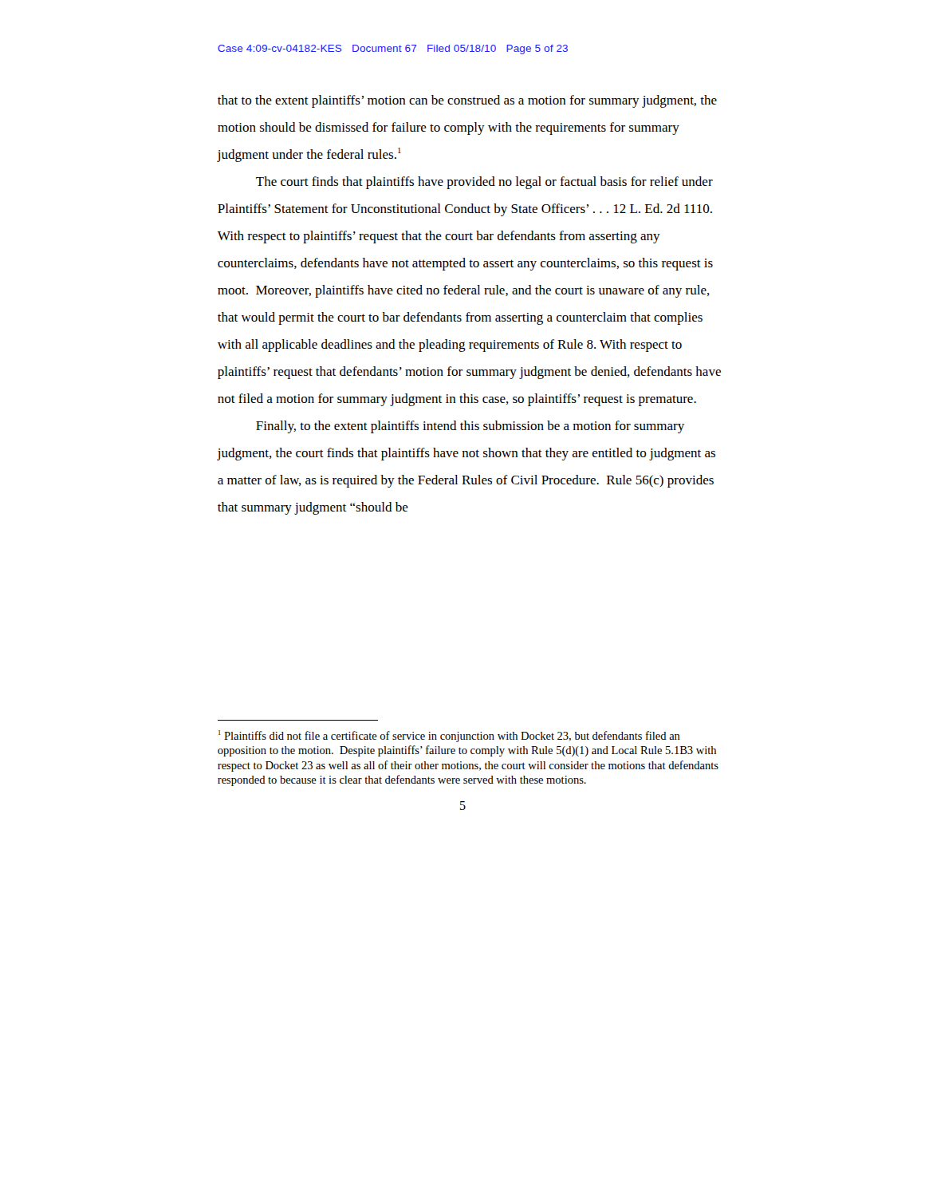Case 4:09-cv-04182-KES Document 67 Filed 05/18/10 Page 5 of 23
that to the extent plaintiffs’ motion can be construed as a motion for summary judgment, the motion should be dismissed for failure to comply with the requirements for summary judgment under the federal rules.1
The court finds that plaintiffs have provided no legal or factual basis for relief under Plaintiffs’ Statement for Unconstitutional Conduct by State Officers’ . . . 12 L. Ed. 2d 1110. With respect to plaintiffs’ request that the court bar defendants from asserting any counterclaims, defendants have not attempted to assert any counterclaims, so this request is moot. Moreover, plaintiffs have cited no federal rule, and the court is unaware of any rule, that would permit the court to bar defendants from asserting a counterclaim that complies with all applicable deadlines and the pleading requirements of Rule 8. With respect to plaintiffs’ request that defendants’ motion for summary judgment be denied, defendants have not filed a motion for summary judgment in this case, so plaintiffs’ request is premature.
Finally, to the extent plaintiffs intend this submission be a motion for summary judgment, the court finds that plaintiffs have not shown that they are entitled to judgment as a matter of law, as is required by the Federal Rules of Civil Procedure. Rule 56(c) provides that summary judgment “should be
1 Plaintiffs did not file a certificate of service in conjunction with Docket 23, but defendants filed an opposition to the motion. Despite plaintiffs’ failure to comply with Rule 5(d)(1) and Local Rule 5.1B3 with respect to Docket 23 as well as all of their other motions, the court will consider the motions that defendants responded to because it is clear that defendants were served with these motions.
5